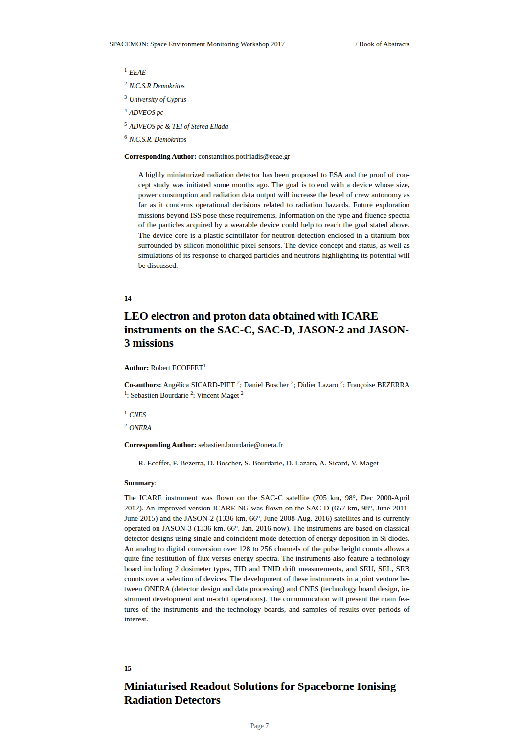SPACEMON: Space Environment Monitoring Workshop 2017 / Book of Abstracts
1EEAE
2N.C.S.R Demokritos
3University of Cyprus
4ADVEOS pc
5ADVEOS pc & TEI of Sterea Ellada
6N.C.S.R. Demokritos
Corresponding Author: constantinos.potiriadis@eeae.gr
A highly miniaturized radiation detector has been proposed to ESA and the proof of concept study was initiated some months ago. The goal is to end with a device whose size, power consumption and radiation data output will increase the level of crew autonomy as far as it concerns operational decisions related to radiation hazards. Future exploration missions beyond ISS pose these requirements. Information on the type and fluence spectra of the particles acquired by a wearable device could help to reach the goal stated above. The device core is a plastic scintillator for neutron detection enclosed in a titanium box surrounded by silicon monolithic pixel sensors. The device concept and status, as well as simulations of its response to charged particles and neutrons highlighting its potential will be discussed.
14
LEO electron and proton data obtained with ICARE instruments on the SAC-C, SAC-D, JASON-2 and JASON-3 missions
Author: Robert ECOFFET1
Co-authors: Angélica SICARD-PIET 2; Daniel Boscher 2; Didier Lazaro 2; Françoise BEZERRA 1; Sebastien Bourdarie 2; Vincent Maget 2
1CNES
2ONERA
Corresponding Author: sebastien.bourdarie@onera.fr
R. Ecoffet, F. Bezerra, D. Boscher, S. Bourdarie, D. Lazaro, A. Sicard, V. Maget
Summary:
The ICARE instrument was flown on the SAC-C satellite (705 km, 98°, Dec 2000-April 2012). An improved version ICARE-NG was flown on the SAC-D (657 km, 98°, June 2011-June 2015) and the JASON-2 (1336 km, 66°, June 2008-Aug. 2016) satellites and is currently operated on JASON-3 (1336 km, 66°, Jan. 2016-now). The instruments are based on classical detector designs using single and coincident mode detection of energy deposition in Si diodes. An analog to digital conversion over 128 to 256 channels of the pulse height counts allows a quite fine restitution of flux versus energy spectra. The instruments also feature a technology board including 2 dosimeter types, TID and TNID drift measurements, and SEU, SEL, SEB counts over a selection of devices. The development of these instruments in a joint venture between ONERA (detector design and data processing) and CNES (technology board design, instrument development and in-orbit operations). The communication will present the main features of the instruments and the technology boards, and samples of results over periods of interest.
15
Miniaturised Readout Solutions for Spaceborne Ionising Radiation Detectors
Page 7